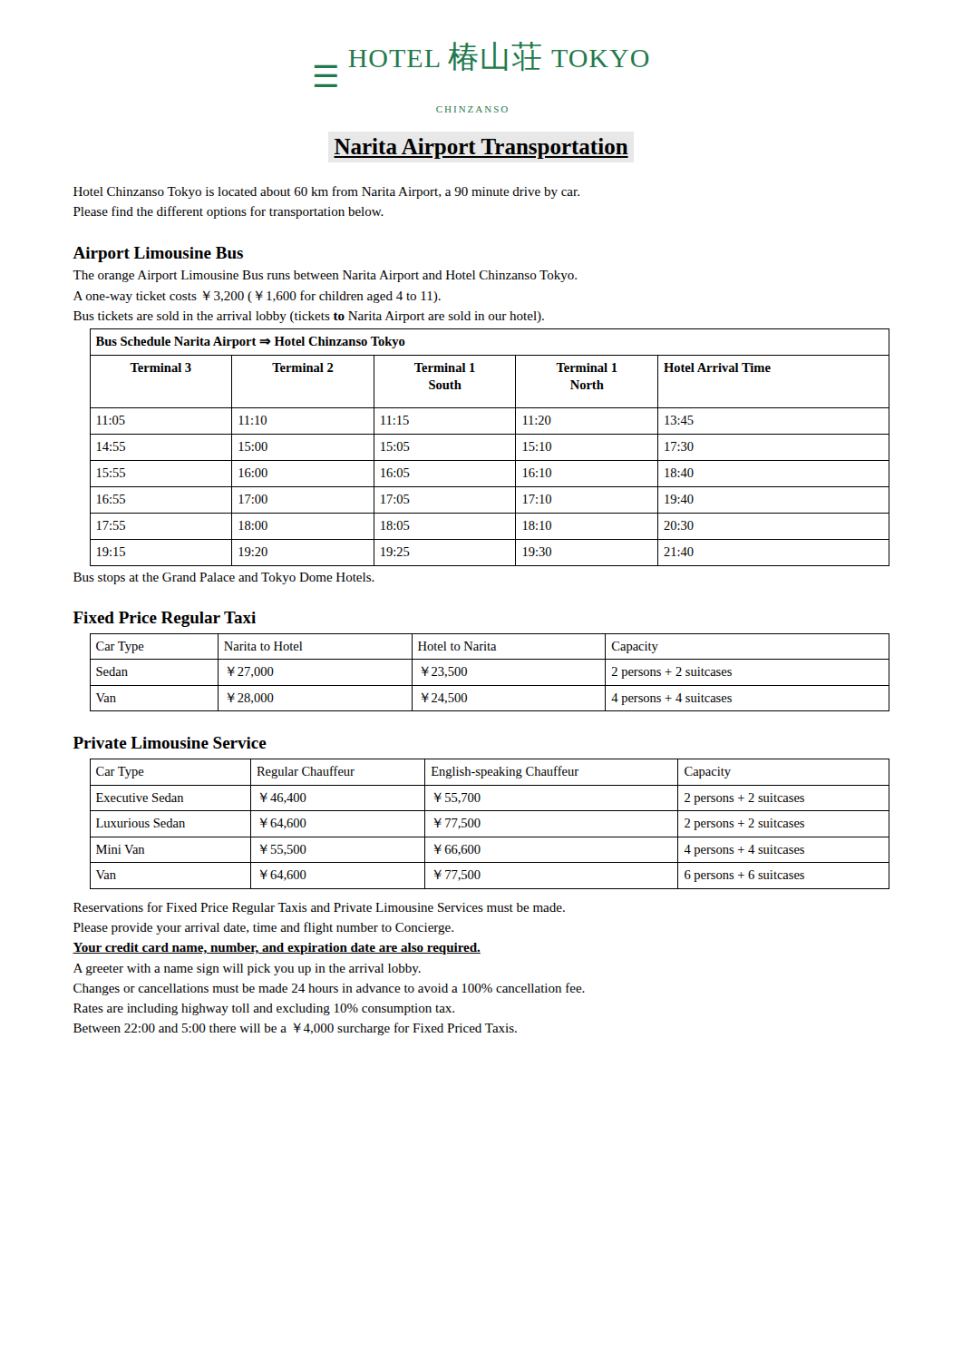☰HOTEL 椿山荘 TOKYO
CHINZANSO
Narita Airport Transportation
Hotel Chinzanso Tokyo is located about 60 km from Narita Airport, a 90 minute drive by car.
Please find the different options for transportation below.
Airport Limousine Bus
The orange Airport Limousine Bus runs between Narita Airport and Hotel Chinzanso Tokyo.
A one-way ticket costs ￥3,200 (￥1,600 for children aged 4 to 11).
Bus tickets are sold in the arrival lobby (tickets to Narita Airport are sold in our hotel).
| Bus Schedule Narita Airport ⇒ Hotel Chinzanso Tokyo |
| --- |
| Terminal 3 | Terminal 2 | Terminal 1 South | Terminal 1 North | Hotel Arrival Time |
| 11:05 | 11:10 | 11:15 | 11:20 | 13:45 |
| 14:55 | 15:00 | 15:05 | 15:10 | 17:30 |
| 15:55 | 16:00 | 16:05 | 16:10 | 18:40 |
| 16:55 | 17:00 | 17:05 | 17:10 | 19:40 |
| 17:55 | 18:00 | 18:05 | 18:10 | 20:30 |
| 19:15 | 19:20 | 19:25 | 19:30 | 21:40 |
Bus stops at the Grand Palace and Tokyo Dome Hotels.
Fixed Price Regular Taxi
| Car Type | Narita to Hotel | Hotel to Narita | Capacity |
| Sedan | ￥27,000 | ￥23,500 | 2 persons + 2 suitcases |
| Van | ￥28,000 | ￥24,500 | 4 persons + 4 suitcases |
Private Limousine Service
| Car Type | Regular Chauffeur | English-speaking Chauffeur | Capacity |
| Executive Sedan | ￥46,400 | ￥55,700 | 2 persons + 2 suitcases |
| Luxurious Sedan | ￥64,600 | ￥77,500 | 2 persons + 2 suitcases |
| Mini Van | ￥55,500 | ￥66,600 | 4 persons + 4 suitcases |
| Van | ￥64,600 | ￥77,500 | 6 persons + 6 suitcases |
Reservations for Fixed Price Regular Taxis and Private Limousine Services must be made.
Please provide your arrival date, time and flight number to Concierge.
Your credit card name, number, and expiration date are also required.
A greeter with a name sign will pick you up in the arrival lobby.
Changes or cancellations must be made 24 hours in advance to avoid a 100% cancellation fee.
Rates are including highway toll and excluding 10% consumption tax.
Between 22:00 and 5:00 there will be a ￥4,000 surcharge for Fixed Priced Taxis.